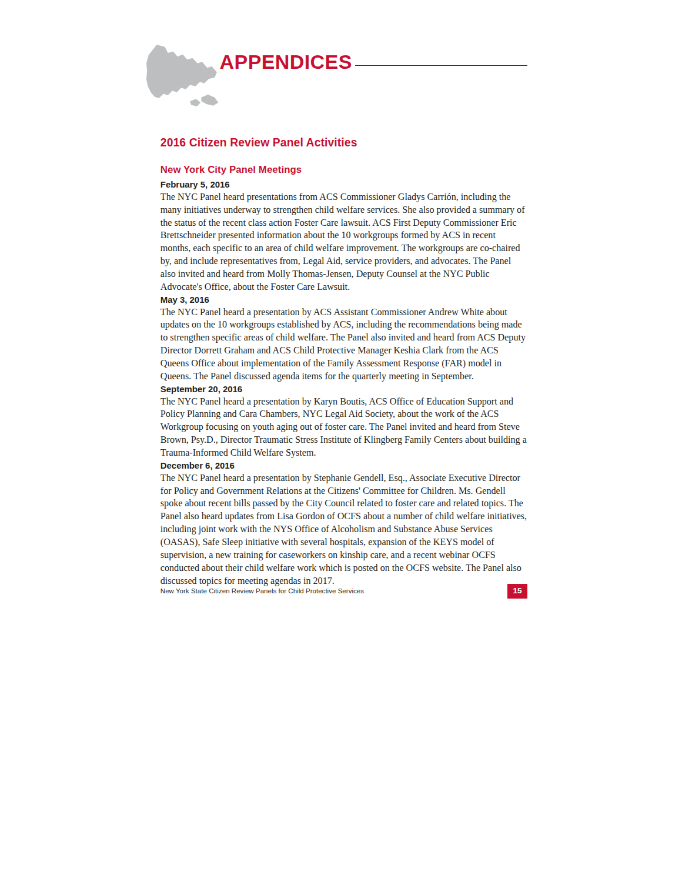Appendices
2016 Citizen Review Panel Activities
New York City Panel Meetings
February 5, 2016
The NYC Panel heard presentations from ACS Commissioner Gladys Carrión, including the many initiatives underway to strengthen child welfare services. She also provided a summary of the status of the recent class action Foster Care lawsuit. ACS First Deputy Commissioner Eric Brettschneider presented information about the 10 workgroups formed by ACS in recent months, each specific to an area of child welfare improvement. The workgroups are co-chaired by, and include representatives from, Legal Aid, service providers, and advocates. The Panel also invited and heard from Molly Thomas-Jensen, Deputy Counsel at the NYC Public Advocate's Office, about the Foster Care Lawsuit.
May 3, 2016
The NYC Panel heard a presentation by ACS Assistant Commissioner Andrew White about updates on the 10 workgroups established by ACS, including the recommendations being made to strengthen specific areas of child welfare. The Panel also invited and heard from ACS Deputy Director Dorrett Graham and ACS Child Protective Manager Keshia Clark from the ACS Queens Office about implementation of the Family Assessment Response (FAR) model in Queens. The Panel discussed agenda items for the quarterly meeting in September.
September 20, 2016
The NYC Panel heard a presentation by Karyn Boutis, ACS Office of Education Support and Policy Planning and Cara Chambers, NYC Legal Aid Society, about the work of the ACS Workgroup focusing on youth aging out of foster care. The Panel invited and heard from Steve Brown, Psy.D., Director Traumatic Stress Institute of Klingberg Family Centers about building a Trauma-Informed Child Welfare System.
December 6, 2016
The NYC Panel heard a presentation by Stephanie Gendell, Esq., Associate Executive Director for Policy and Government Relations at the Citizens' Committee for Children. Ms. Gendell spoke about recent bills passed by the City Council related to foster care and related topics. The Panel also heard updates from Lisa Gordon of OCFS about a number of child welfare initiatives, including joint work with the NYS Office of Alcoholism and Substance Abuse Services (OASAS), Safe Sleep initiative with several hospitals, expansion of the KEYS model of supervision, a new training for caseworkers on kinship care, and a recent webinar OCFS conducted about their child welfare work which is posted on the OCFS website. The Panel also discussed topics for meeting agendas in 2017.
New York State Citizen Review Panels for Child Protective Services
15